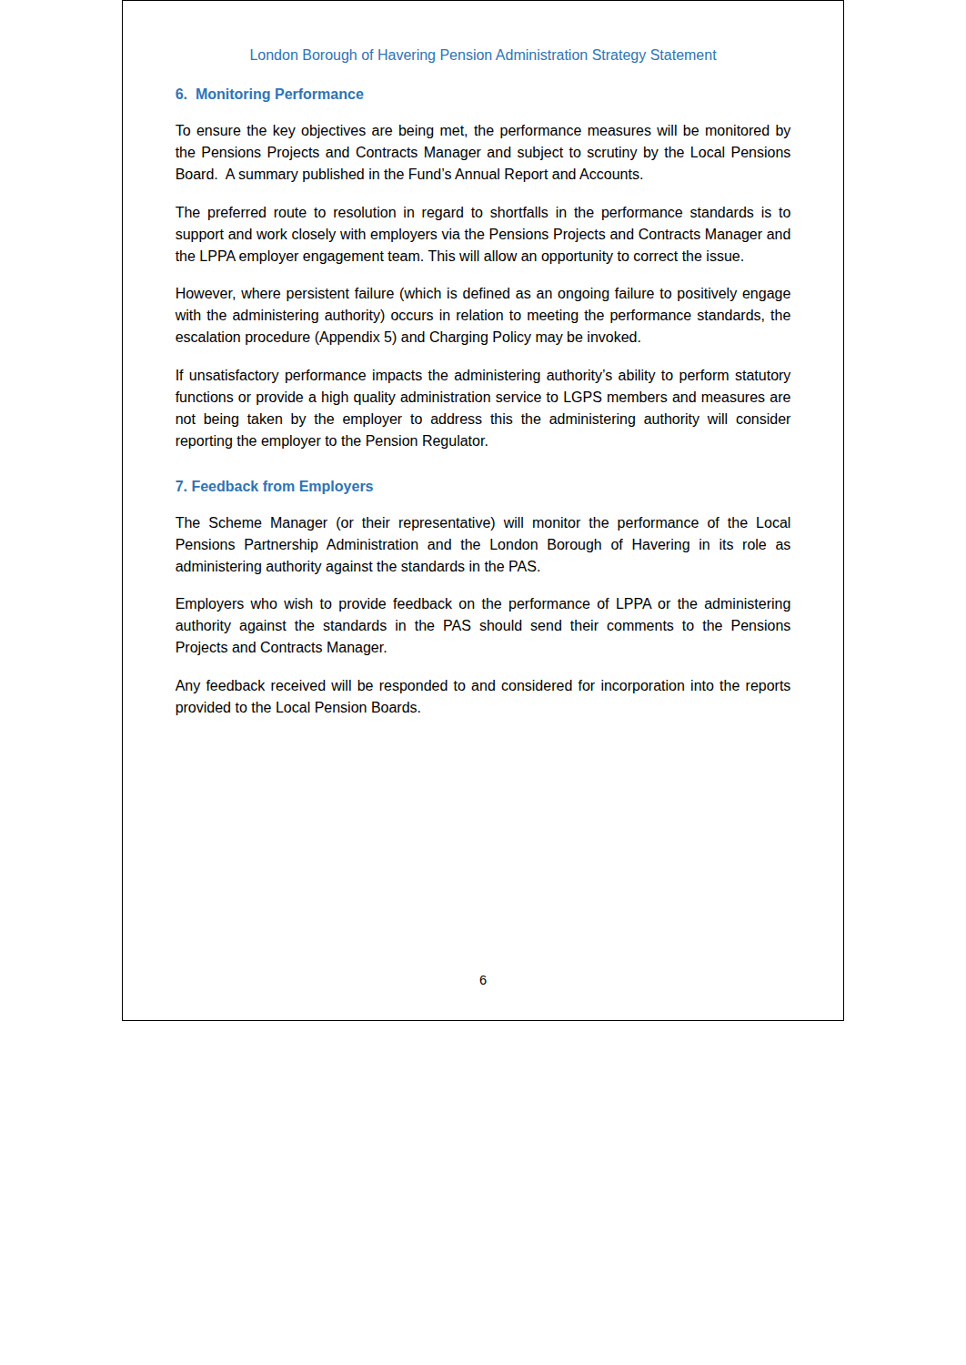London Borough of Havering Pension Administration Strategy Statement
6. Monitoring Performance
To ensure the key objectives are being met, the performance measures will be monitored by the Pensions Projects and Contracts Manager and subject to scrutiny by the Local Pensions Board. A summary published in the Fund’s Annual Report and Accounts.
The preferred route to resolution in regard to shortfalls in the performance standards is to support and work closely with employers via the Pensions Projects and Contracts Manager and the LPPA employer engagement team. This will allow an opportunity to correct the issue.
However, where persistent failure (which is defined as an ongoing failure to positively engage with the administering authority) occurs in relation to meeting the performance standards, the escalation procedure (Appendix 5) and Charging Policy may be invoked.
If unsatisfactory performance impacts the administering authority’s ability to perform statutory functions or provide a high quality administration service to LGPS members and measures are not being taken by the employer to address this the administering authority will consider reporting the employer to the Pension Regulator.
7. Feedback from Employers
The Scheme Manager (or their representative) will monitor the performance of the Local Pensions Partnership Administration and the London Borough of Havering in its role as administering authority against the standards in the PAS.
Employers who wish to provide feedback on the performance of LPPA or the administering authority against the standards in the PAS should send their comments to the Pensions Projects and Contracts Manager.
Any feedback received will be responded to and considered for incorporation into the reports provided to the Local Pension Boards.
6